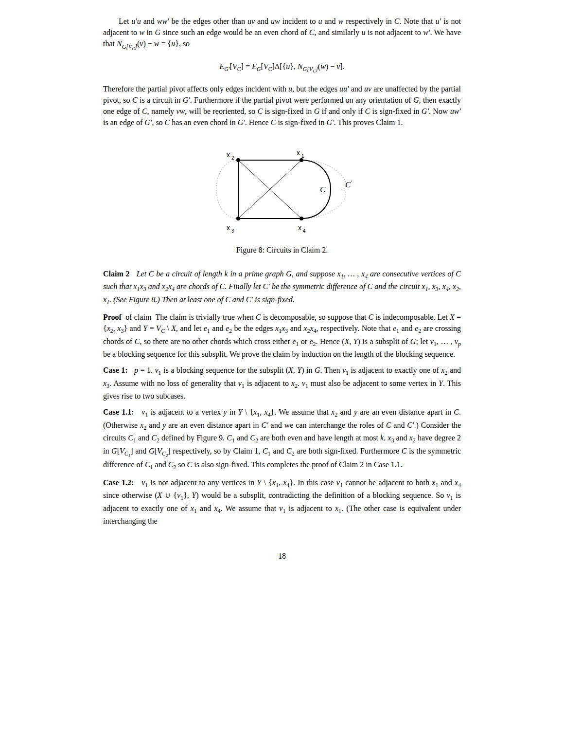Let u′u and ww′ be the edges other than uv and uw incident to u and w respectively in C. Note that u′ is not adjacent to w in G since such an edge would be an even chord of C, and similarly u is not adjacent to w′. We have that NG[VC](v) − w = {u}, so
EG′[VC] = EG[VC]Δ[{u}, NG[VC](w) − v].
Therefore the partial pivot affects only edges incident with u, but the edges uu′ and uv are unaffected by the partial pivot, so C is a circuit in G′. Furthermore if the partial pivot were performed on any orientation of G, then exactly one edge of C, namely vw, will be reoriented, so C is sign-fixed in G if and only if C is sign-fixed in G′. Now uw′ is an edge of G′, so C has an even chord in G′. Hence C is sign-fixed in G′. This proves Claim 1.
x 2 x 1 x 3 x 4 C C ′
Figure 8: Circuits in Claim 2.
Claim 2 Let C be a circuit of length k in a prime graph G, and suppose x1, … , x4 are consecutive vertices of C such that x1x3 and x2x4 are chords of C. Finally let C′ be the symmetric difference of C and the circuit x1, x3, x4, x2, x1. (See Figure 8.) Then at least one of C and C′ is sign-fixed.
Proof of claim The claim is trivially true when C is decomposable, so suppose that C is indecomposable. Let X = {x2, x3} and Y = VC \ X, and let e1 and e2 be the edges x1x3 and x2x4, respectively. Note that e1 and e2 are crossing chords of C, so there are no other chords which cross either e1 or e2. Hence (X, Y) is a subsplit of G; let v1, … , vp be a blocking sequence for this subsplit. We prove the claim by induction on the length of the blocking sequence.
Case 1: p = 1. v1 is a blocking sequence for the subsplit (X, Y) in G. Then v1 is adjacent to exactly one of x2 and x3. Assume with no loss of generality that v1 is adjacent to x2. v1 must also be adjacent to some vertex in Y. This gives rise to two subcases.
Case 1.1: v1 is adjacent to a vertex y in Y \ {x1, x4}. We assume that x2 and y are an even distance apart in C. (Otherwise x2 and y are an even distance apart in C′ and we can interchange the roles of C and C′.) Consider the circuits C1 and C2 defined by Figure 9. C1 and C2 are both even and have length at most k. x3 and x2 have degree 2 in G[VC1] and G[VC2] respectively, so by Claim 1, C1 and C2 are both sign-fixed. Furthermore C is the symmetric difference of C1 and C2 so C is also sign-fixed. This completes the proof of Claim 2 in Case 1.1.
Case 1.2: v1 is not adjacent to any vertices in Y \ {x1, x4}. In this case v1 cannot be adjacent to both x1 and x4 since otherwise (X ∪ {v1}, Y) would be a subsplit, contradicting the definition of a blocking sequence. So v1 is adjacent to exactly one of x1 and x4. We assume that v1 is adjacent to x1. (The other case is equivalent under interchanging the
18